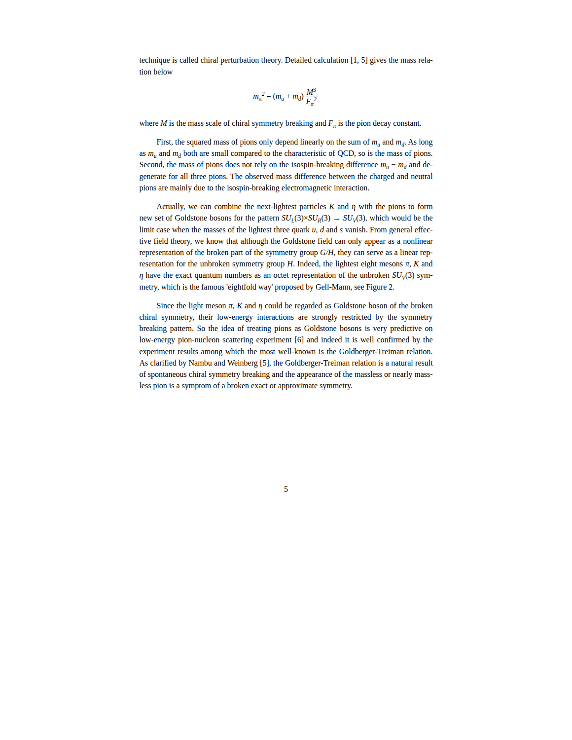technique is called chiral perturbation theory. Detailed calculation [1, 5] gives the mass relation below
mπ2 = (mu + md)M3 Fπ2
where M is the mass scale of chiral symmetry breaking and Fπ is the pion decay constant.
First, the squared mass of pions only depend linearly on the sum of mu and md. As long as mu and md both are small compared to the characteristic of QCD, so is the mass of pions. Second, the mass of pions does not rely on the isospin-breaking difference mu − md and degenerate for all three pions. The observed mass difference between the charged and neutral pions are mainly due to the isospin-breaking electromagnetic interaction.
Actually, we can combine the next-lightest particles K and η with the pions to form new set of Goldstone bosons for the pattern SUL(3)×SUR(3) → SUV(3), which would be the limit case when the masses of the lightest three quark u, d and s vanish. From general effective field theory, we know that although the Goldstone field can only appear as a nonlinear representation of the broken part of the symmetry group G/H, they can serve as a linear representation for the unbroken symmetry group H. Indeed, the lightest eight mesons π, K and η have the exact quantum numbers as an octet representation of the unbroken SUV(3) symmetry, which is the famous 'eightfold way' proposed by Gell-Mann, see Figure 2.
Since the light meson π, K and η could be regarded as Goldstone boson of the broken chiral symmetry, their low-energy interactions are strongly restricted by the symmetry breaking pattern. So the idea of treating pions as Goldstone bosons is very predictive on low-energy pion-nucleon scattering experiment [6] and indeed it is well confirmed by the experiment results among which the most well-known is the Goldberger-Treiman relation. As clarified by Nambu and Weinberg [5], the Goldberger-Treiman relation is a natural result of spontaneous chiral symmetry breaking and the appearance of the massless or nearly massless pion is a symptom of a broken exact or approximate symmetry.
5